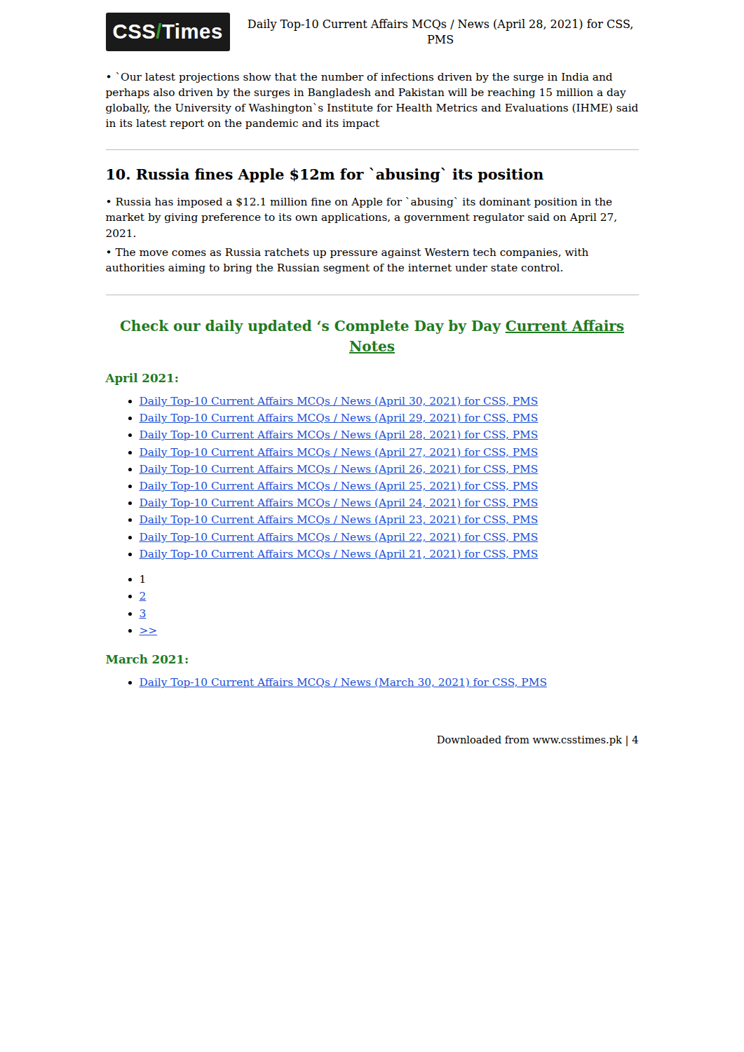CSS/Times
Daily Top-10 Current Affairs MCQs / News (April 28, 2021) for CSS, PMS
`Our latest projections show that the number of infections driven by the surge in India and perhaps also driven by the surges in Bangladesh and Pakistan will be reaching 15 million a day globally, the University of Washington`s Institute for Health Metrics and Evaluations (IHME) said in its latest report on the pandemic and its impact
10. Russia fines Apple $12m for `abusing` its position
Russia has imposed a $12.1 million fine on Apple for `abusing` its dominant position in the market by giving preference to its own applications, a government regulator said on April 27, 2021.
The move comes as Russia ratchets up pressure against Western tech companies, with authorities aiming to bring the Russian segment of the internet under state control.
Check our daily updated ‘s Complete Day by Day Current Affairs Notes
April 2021:
Daily Top-10 Current Affairs MCQs / News (April 30, 2021) for CSS, PMS
Daily Top-10 Current Affairs MCQs / News (April 29, 2021) for CSS, PMS
Daily Top-10 Current Affairs MCQs / News (April 28, 2021) for CSS, PMS
Daily Top-10 Current Affairs MCQs / News (April 27, 2021) for CSS, PMS
Daily Top-10 Current Affairs MCQs / News (April 26, 2021) for CSS, PMS
Daily Top-10 Current Affairs MCQs / News (April 25, 2021) for CSS, PMS
Daily Top-10 Current Affairs MCQs / News (April 24, 2021) for CSS, PMS
Daily Top-10 Current Affairs MCQs / News (April 23, 2021) for CSS, PMS
Daily Top-10 Current Affairs MCQs / News (April 22, 2021) for CSS, PMS
Daily Top-10 Current Affairs MCQs / News (April 21, 2021) for CSS, PMS
1
2
3
>>
March 2021:
Daily Top-10 Current Affairs MCQs / News (March 30, 2021) for CSS, PMS
Downloaded from www.csstimes.pk | 4